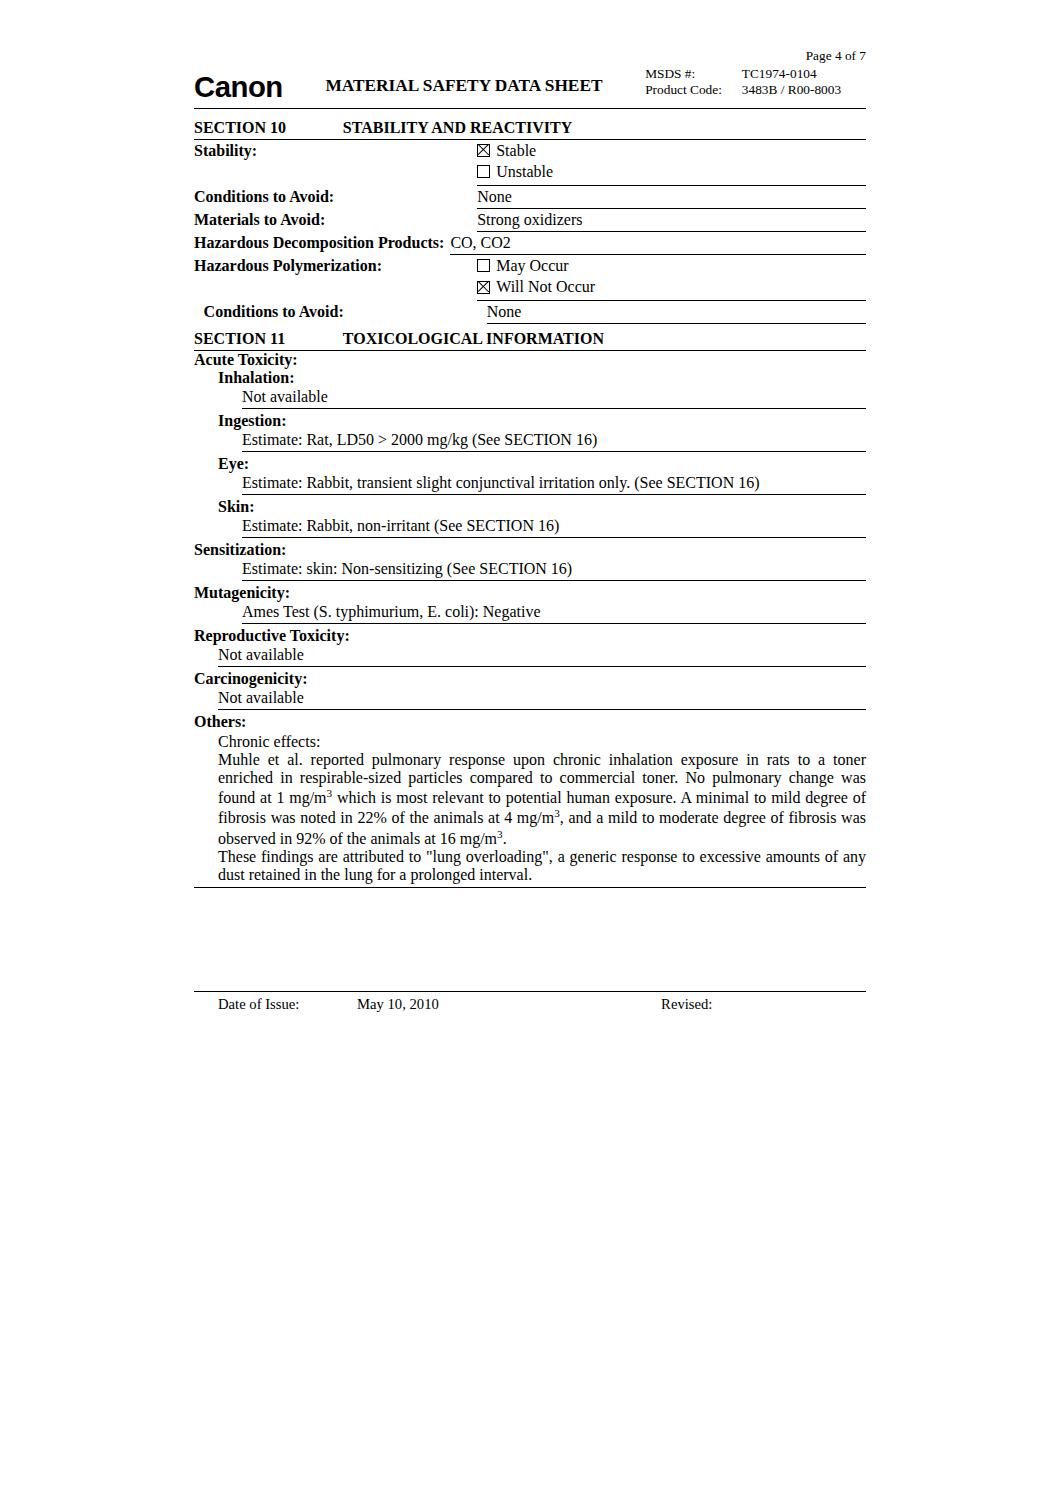Page 4 of 7
Canon
MATERIAL SAFETY DATA SHEET
| MSDS #: | TC1974-0104 |
| Product Code: | 3483B / R00-8003 |
SECTION 10 STABILITY AND REACTIVITY
Stability:
Stable
Unstable
Conditions to Avoid:
None
Materials to Avoid:
Strong oxidizers
Hazardous Decomposition Products:
CO, CO2
Hazardous Polymerization:
May Occur
Will Not Occur
Conditions to Avoid:
None
SECTION 11 TOXICOLOGICAL INFORMATION
Acute Toxicity:
Inhalation:
Not available
Ingestion:
Estimate: Rat, LD50 > 2000 mg/kg (See SECTION 16)
Eye:
Estimate: Rabbit, transient slight conjunctival irritation only. (See SECTION 16)
Skin:
Estimate: Rabbit, non-irritant (See SECTION 16)
Sensitization:
Estimate: skin: Non-sensitizing (See SECTION 16)
Mutagenicity:
Ames Test (S. typhimurium, E. coli): Negative
Reproductive Toxicity:
Not available
Carcinogenicity:
Not available
Others:
Chronic effects:
Muhle et al. reported pulmonary response upon chronic inhalation exposure in rats to a toner enriched in respirable-sized particles compared to commercial toner. No pulmonary change was found at 1 mg/m3 which is most relevant to potential human exposure. A minimal to mild degree of fibrosis was noted in 22% of the animals at 4 mg/m3, and a mild to moderate degree of fibrosis was observed in 92% of the animals at 16 mg/m3.
These findings are attributed to "lung overloading", a generic response to excessive amounts of any dust retained in the lung for a prolonged interval.
Date of Issue: May 10, 2010 Revised: